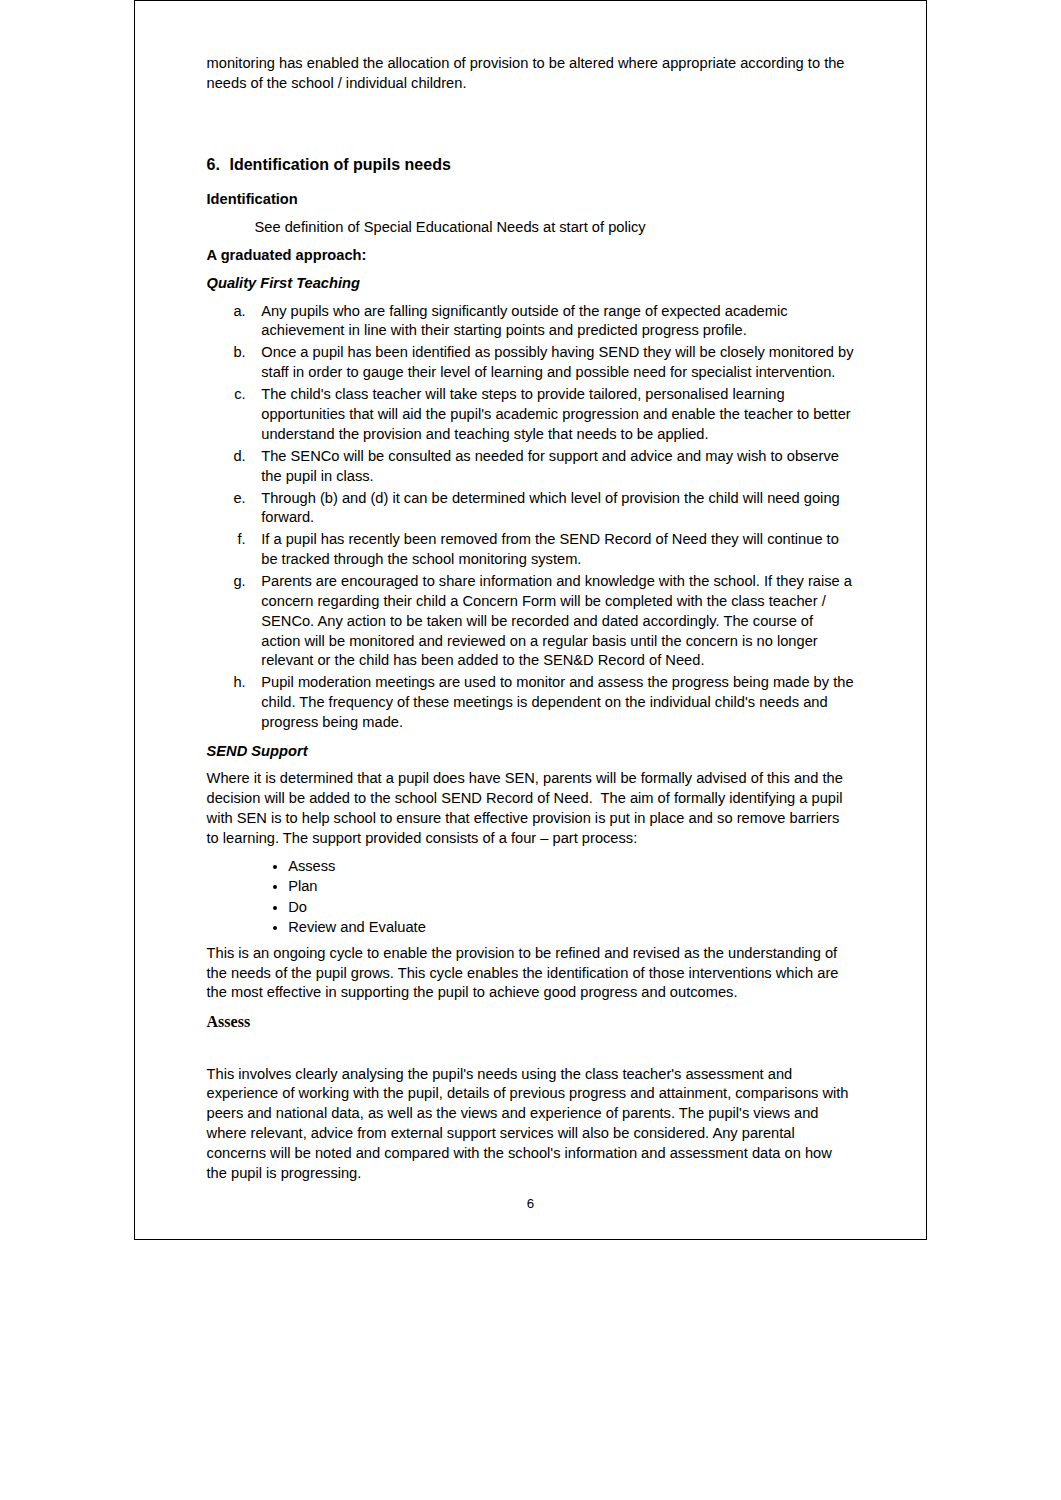monitoring has enabled the allocation of provision to be altered where appropriate according to the needs of the school / individual children.
6. Identification of pupils needs
Identification
See definition of Special Educational Needs at start of policy
A graduated approach:
Quality First Teaching
Any pupils who are falling significantly outside of the range of expected academic achievement in line with their starting points and predicted progress profile.
Once a pupil has been identified as possibly having SEND they will be closely monitored by staff in order to gauge their level of learning and possible need for specialist intervention.
The child's class teacher will take steps to provide tailored, personalised learning opportunities that will aid the pupil's academic progression and enable the teacher to better understand the provision and teaching style that needs to be applied.
The SENCo will be consulted as needed for support and advice and may wish to observe the pupil in class.
Through (b) and (d) it can be determined which level of provision the child will need going forward.
If a pupil has recently been removed from the SEND Record of Need they will continue to be tracked through the school monitoring system.
Parents are encouraged to share information and knowledge with the school. If they raise a concern regarding their child a Concern Form will be completed with the class teacher / SENCo. Any action to be taken will be recorded and dated accordingly. The course of action will be monitored and reviewed on a regular basis until the concern is no longer relevant or the child has been added to the SEN&D Record of Need.
Pupil moderation meetings are used to monitor and assess the progress being made by the child. The frequency of these meetings is dependent on the individual child's needs and progress being made.
SEND Support
Where it is determined that a pupil does have SEN, parents will be formally advised of this and the decision will be added to the school SEND Record of Need. The aim of formally identifying a pupil with SEN is to help school to ensure that effective provision is put in place and so remove barriers to learning. The support provided consists of a four – part process:
Assess
Plan
Do
Review and Evaluate
This is an ongoing cycle to enable the provision to be refined and revised as the understanding of the needs of the pupil grows. This cycle enables the identification of those interventions which are the most effective in supporting the pupil to achieve good progress and outcomes.
Assess
This involves clearly analysing the pupil's needs using the class teacher's assessment and experience of working with the pupil, details of previous progress and attainment, comparisons with peers and national data, as well as the views and experience of parents. The pupil's views and where relevant, advice from external support services will also be considered. Any parental concerns will be noted and compared with the school's information and assessment data on how the pupil is progressing.
6